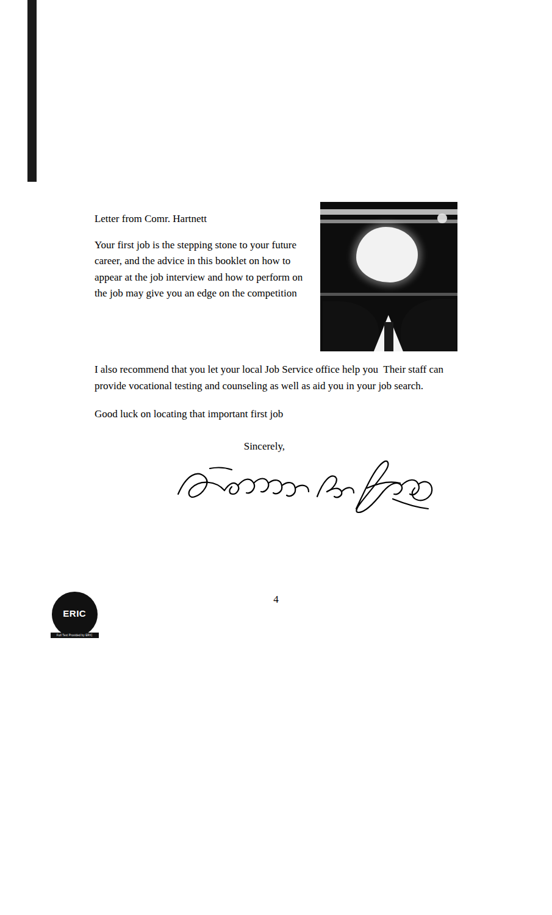Letter from Comr. Hartnett
Your first job is the stepping stone to your future career, and the advice in this booklet on how to appear at the job interview and how to perform on the job may give you an edge on the competition
I also recommend that you let your local Job Service office help you Their staff can provide vocational testing and counseling as well as aid you in your job search.
Good luck on locating that important first job
Sincerely,
4
ERIC
Full Text Provided by ERIC